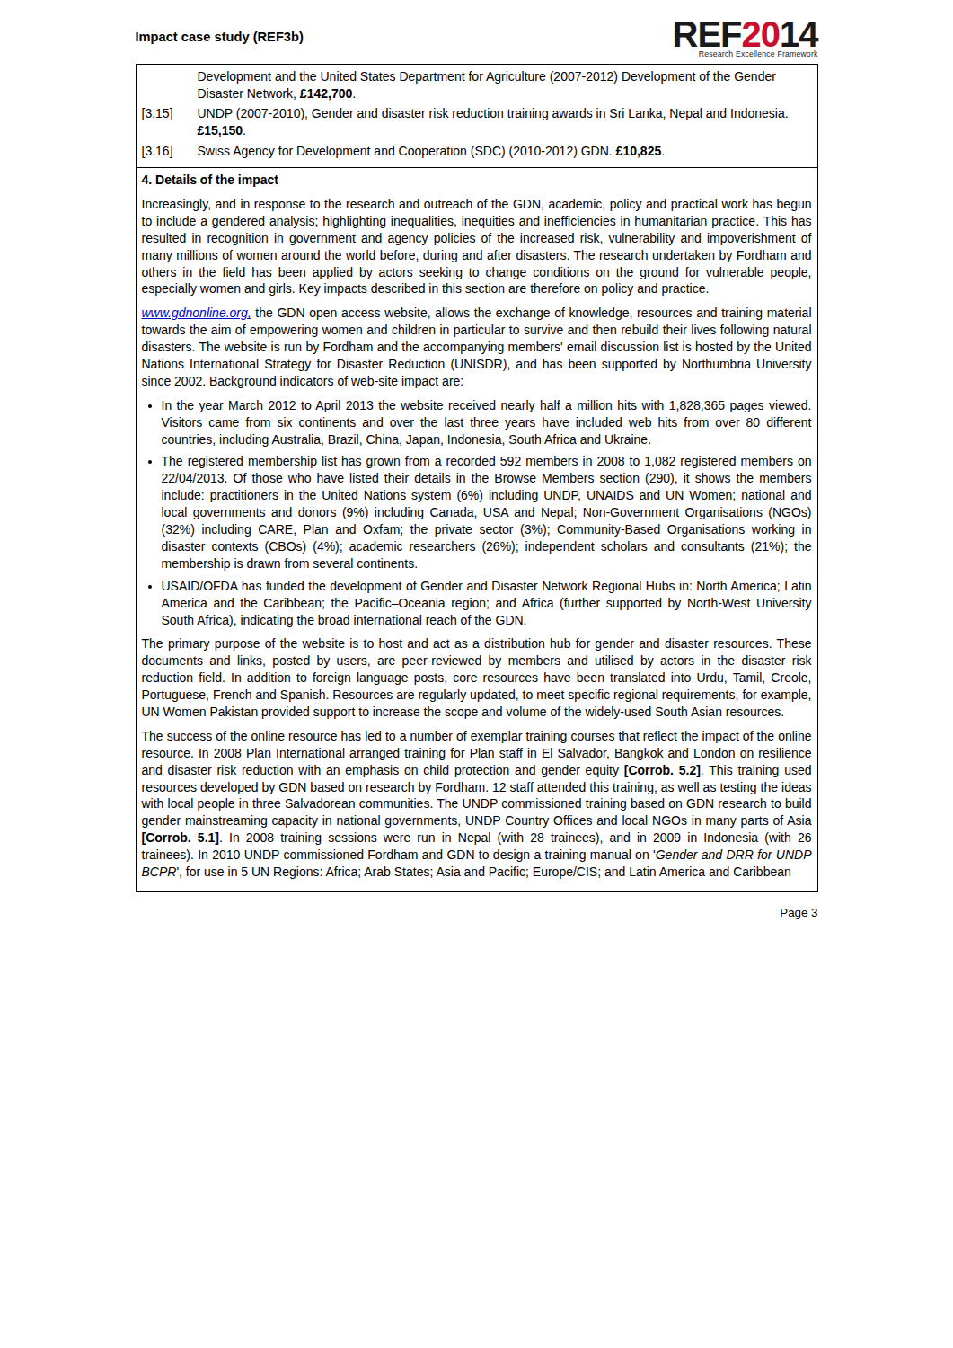Impact case study (REF3b)
REF2014
Research Excellence Framework
| Development and the United States Department for Agriculture (2007-2012) Development of the Gender Disaster Network, £142,700 . [3.15] UNDP (2007-2010), Gender and disaster risk reduction training awards in Sri Lanka, Nepal and Indonesia. £15,150 . [3.16] Swiss Agency for Development and Cooperation (SDC) (2010-2012) GDN. £10,825 . |
| 4. Details of the impact Increasingly, and in response to the research and outreach of the GDN, academic, policy and practical work has begun to include a gendered analysis; highlighting inequalities, inequities and inefficiencies in humanitarian practice. This has resulted in recognition in government and agency policies of the increased risk, vulnerability and impoverishment of many millions of women around the world before, during and after disasters. The research undertaken by Fordham and others in the field has been applied by actors seeking to change conditions on the ground for vulnerable people, especially women and girls. Key impacts described in this section are therefore on policy and practice. www.gdnonline.org, the GDN open access website, allows the exchange of knowledge, resources and training material towards the aim of empowering women and children in particular to survive and then rebuild their lives following natural disasters. The website is run by Fordham and the accompanying members' email discussion list is hosted by the United Nations International Strategy for Disaster Reduction (UNISDR), and has been supported by Northumbria University since 2002. Background indicators of web-site impact are: In the year March 2012 to April 2013 the website received nearly half a million hits with 1,828,365 pages viewed. Visitors came from six continents and over the last three years have included web hits from over 80 different countries, including Australia, Brazil, China, Japan, Indonesia, South Africa and Ukraine. The registered membership list has grown from a recorded 592 members in 2008 to 1,082 registered members on 22/04/2013. Of those who have listed their details in the Browse Members section (290), it shows the members include: practitioners in the United Nations system (6%) including UNDP, UNAIDS and UN Women; national and local governments and donors (9%) including Canada, USA and Nepal; Non-Government Organisations (NGOs) (32%) including CARE, Plan and Oxfam; the private sector (3%); Community-Based Organisations working in disaster contexts (CBOs) (4%); academic researchers (26%); independent scholars and consultants (21%); the membership is drawn from several continents. USAID/OFDA has funded the development of Gender and Disaster Network Regional Hubs in: North America; Latin America and the Caribbean; the Pacific–Oceania region; and Africa (further supported by North-West University South Africa), indicating the broad international reach of the GDN. The primary purpose of the website is to host and act as a distribution hub for gender and disaster resources. These documents and links, posted by users, are peer-reviewed by members and utilised by actors in the disaster risk reduction field. In addition to foreign language posts, core resources have been translated into Urdu, Tamil, Creole, Portuguese, French and Spanish. Resources are regularly updated, to meet specific regional requirements, for example, UN Women Pakistan provided support to increase the scope and volume of the widely-used South Asian resources. The success of the online resource has led to a number of exemplar training courses that reflect the impact of the online resource. In 2008 Plan International arranged training for Plan staff in El Salvador, Bangkok and London on resilience and disaster risk reduction with an emphasis on child protection and gender equity [Corrob. 5.2] . This training used resources developed by GDN based on research by Fordham. 12 staff attended this training, as well as testing the ideas with local people in three Salvadorean communities. The UNDP commissioned training based on GDN research to build gender mainstreaming capacity in national governments, UNDP Country Offices and local NGOs in many parts of Asia [Corrob. 5.1] . In 2008 training sessions were run in Nepal (with 28 trainees), and in 2009 in Indonesia (with 26 trainees). In 2010 UNDP commissioned Fordham and GDN to design a training manual on ' Gender and DRR for UNDP BCPR ', for use in 5 UN Regions: Africa; Arab States; Asia and Pacific; Europe/CIS; and Latin America and Caribbean |
Page 3